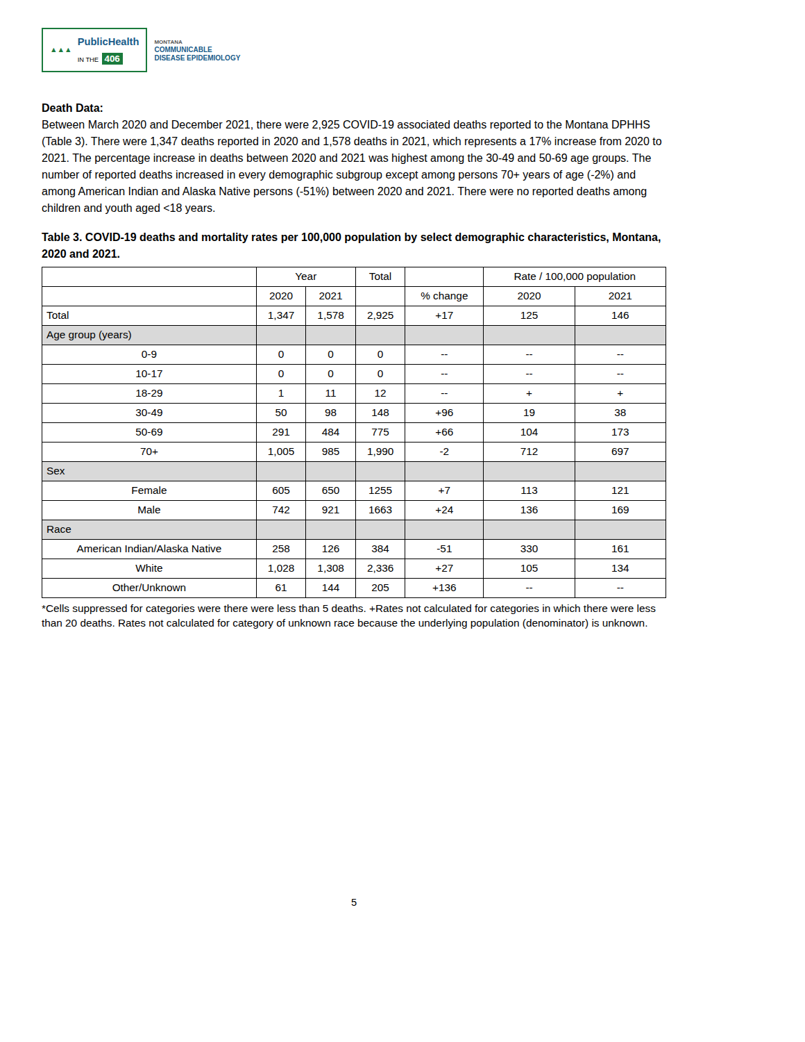▲▲▲
PublicHealth
IN THE 406
MONTANA
COMMUNICABLE
DISEASE EPIDEMIOLOGY
Death Data:
Between March 2020 and December 2021, there were 2,925 COVID-19 associated deaths reported to the Montana DPHHS (Table 3). There were 1,347 deaths reported in 2020 and 1,578 deaths in 2021, which represents a 17% increase from 2020 to 2021. The percentage increase in deaths between 2020 and 2021 was highest among the 30-49 and 50-69 age groups. The number of reported deaths increased in every demographic subgroup except among persons 70+ years of age (-2%) and among American Indian and Alaska Native persons (-51%) between 2020 and 2021. There were no reported deaths among children and youth aged <18 years.
Table 3. COVID-19 deaths and mortality rates per 100,000 population by select demographic characteristics, Montana, 2020 and 2021.
| | Year | Total | | Rate / 100,000 population |
| | 2020 | 2021 | | % change | 2020 | 2021 |
| Total | 1,347 | 1,578 | 2,925 | +17 | 125 | 146 |
| Age group (years) | | | | | | |
| 0-9 | 0 | 0 | 0 | -- | -- | -- |
| 10-17 | 0 | 0 | 0 | -- | -- | -- |
| 18-29 | 1 | 11 | 12 | -- | + | + |
| 30-49 | 50 | 98 | 148 | +96 | 19 | 38 |
| 50-69 | 291 | 484 | 775 | +66 | 104 | 173 |
| 70+ | 1,005 | 985 | 1,990 | -2 | 712 | 697 |
| Sex | | | | | | |
| Female | 605 | 650 | 1255 | +7 | 113 | 121 |
| Male | 742 | 921 | 1663 | +24 | 136 | 169 |
| Race | | | | | | |
| American Indian/Alaska Native | 258 | 126 | 384 | -51 | 330 | 161 |
| White | 1,028 | 1,308 | 2,336 | +27 | 105 | 134 |
| Other/Unknown | 61 | 144 | 205 | +136 | -- | -- |
*Cells suppressed for categories were there were less than 5 deaths. +Rates not calculated for categories in which there were less than 20 deaths. Rates not calculated for category of unknown race because the underlying population (denominator) is unknown.
5